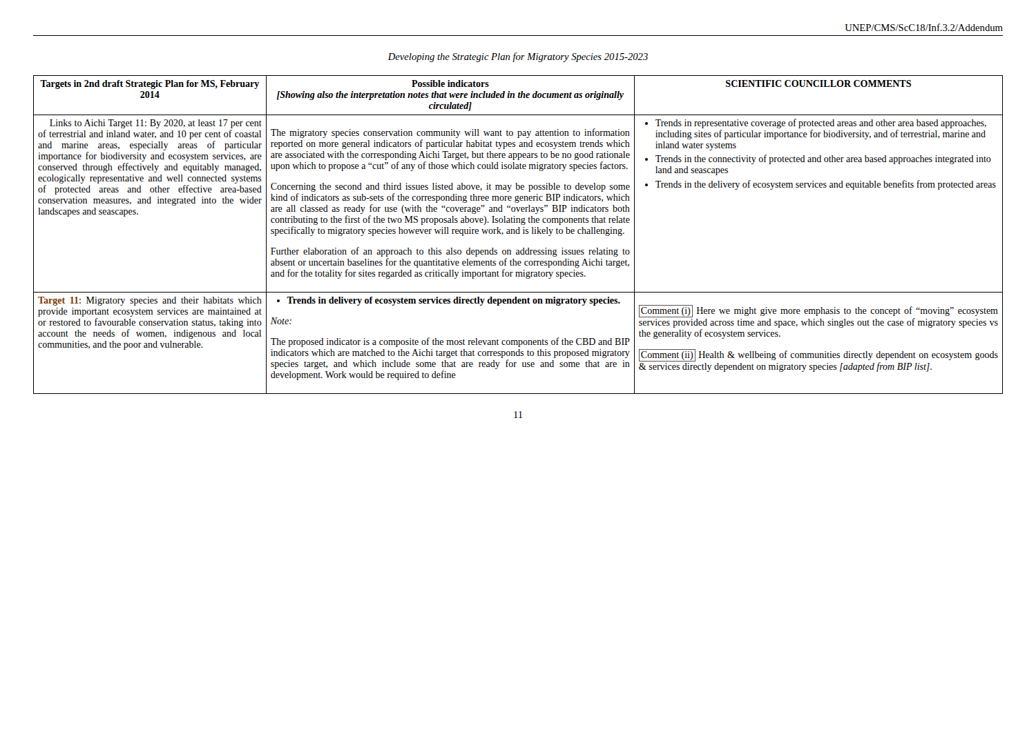UNEP/CMS/ScC18/Inf.3.2/Addendum
Developing the Strategic Plan for Migratory Species 2015-2023
| Targets in 2nd draft Strategic Plan for MS, February 2014 | Possible indicators [Showing also the interpretation notes that were included in the document as originally circulated] | SCIENTIFIC COUNCILLOR COMMENTS |
| --- | --- | --- |
| Links to Aichi Target 11: By 2020, at least 17 per cent of terrestrial and inland water, and 10 per cent of coastal and marine areas, especially areas of particular importance for biodiversity and ecosystem services, are conserved through effectively and equitably managed, ecologically representative and well connected systems of protected areas and other effective area-based conservation measures, and integrated into the wider landscapes and seascapes. | The migratory species conservation community will want to pay attention to information reported on more general indicators of particular habitat types and ecosystem trends which are associated with the corresponding Aichi Target, but there appears to be no good rationale upon which to propose a “cut” of any of those which could isolate migratory species factors. Concerning the second and third issues listed above, it may be possible to develop some kind of indicators as sub-sets of the corresponding three more generic BIP indicators, which are all classed as ready for use (with the “coverage” and “overlays” BIP indicators both contributing to the first of the two MS proposals above). Isolating the components that relate specifically to migratory species however will require work, and is likely to be challenging. Further elaboration of an approach to this also depends on addressing issues relating to absent or uncertain baselines for the quantitative elements of the corresponding Aichi target, and for the totality for sites regarded as critically important for migratory species. | Trends in representative coverage of protected areas and other area based approaches, including sites of particular importance for biodiversity, and of terrestrial, marine and inland water systems Trends in the connectivity of protected and other area based approaches integrated into land and seascapes Trends in the delivery of ecosystem services and equitable benefits from protected areas |
| Target 11 : Migratory species and their habitats which provide important ecosystem services are maintained at or restored to favourable conservation status, taking into account the needs of women, indigenous and local communities, and the poor and vulnerable. | Trends in delivery of ecosystem services directly dependent on migratory species. Note: The proposed indicator is a composite of the most relevant components of the CBD and BIP indicators which are matched to the Aichi target that corresponds to this proposed migratory species target, and which include some that are ready for use and some that are in development. Work would be required to define | Comment (i) Here we might give more emphasis to the concept of “moving” ecosystem services provided across time and space, which singles out the case of migratory species vs the generality of ecosystem services. Comment (ii) Health & wellbeing of communities directly dependent on ecosystem goods & services directly dependent on migratory species [adapted from BIP list] . |
11